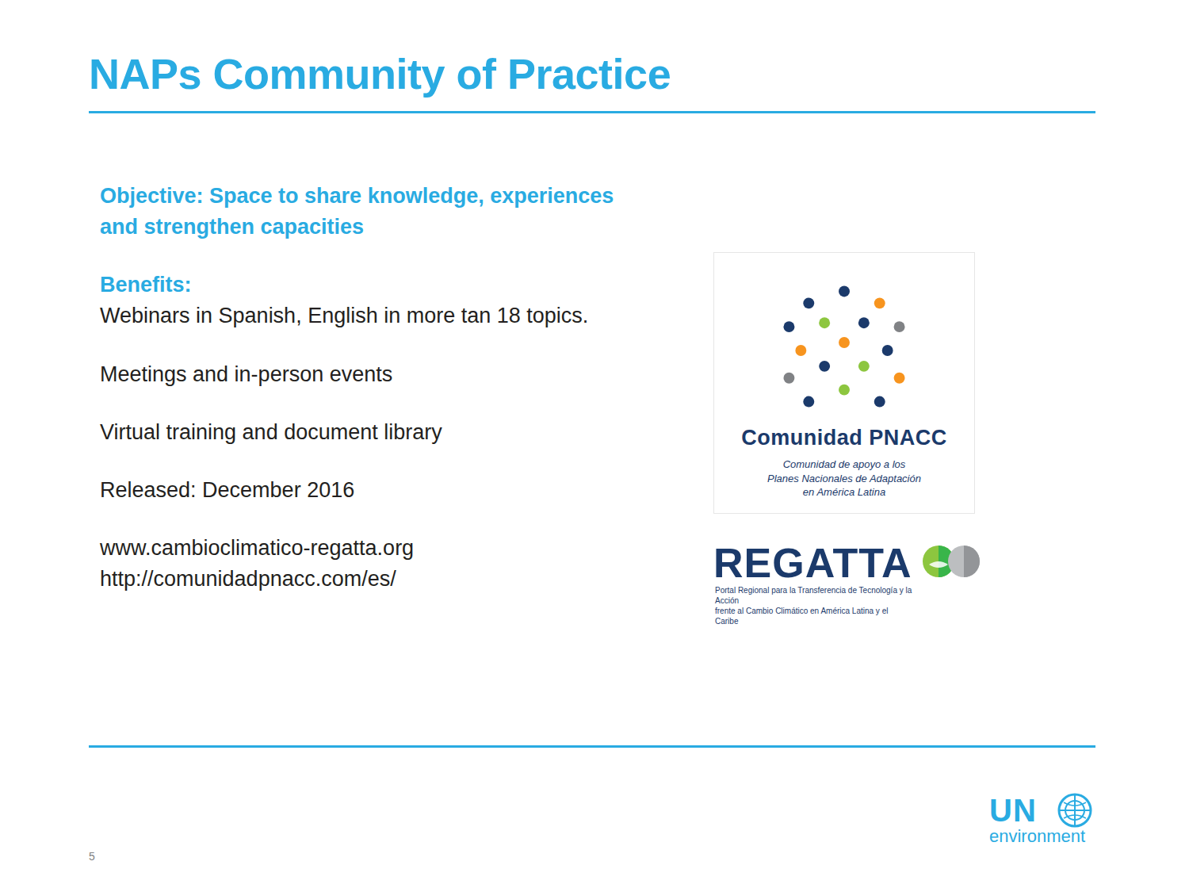NAPs Community of Practice
Objective: Space to share knowledge, experiences and strengthen capacities
Benefits:
Webinars in Spanish, English in more tan 18 topics.
Meetings and in-person events
Virtual training and document library
Released: December 2016
www.cambioclimatico-regatta.org
http://comunidadpnacc.com/es/
Comunidad PNACC
Comunidad de apoyo a los
Planes Nacionales de Adaptación
en América Latina
REGATTA
Portal Regional para la Transferencia de Tecnología y la Acción
frente al Cambio Climático en América Latina y el Caribe
UN
environment
5